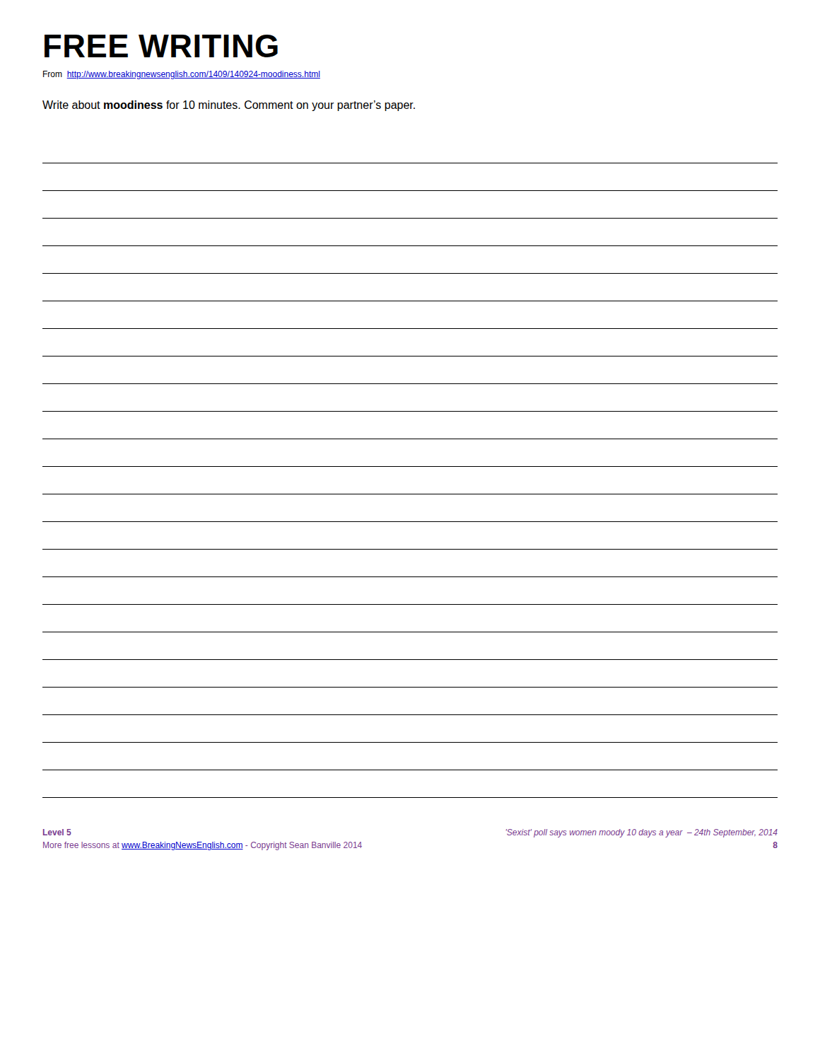FREE WRITING
From http://www.breakingnewsenglish.com/1409/140924-moodiness.html
Write about moodiness for 10 minutes. Comment on your partner’s paper.
Level 5 'Sexist' poll says women moody 10 days a year – 24th September, 2014
More free lessons at www.BreakingNewsEnglish.com - Copyright Sean Banville 2014 8